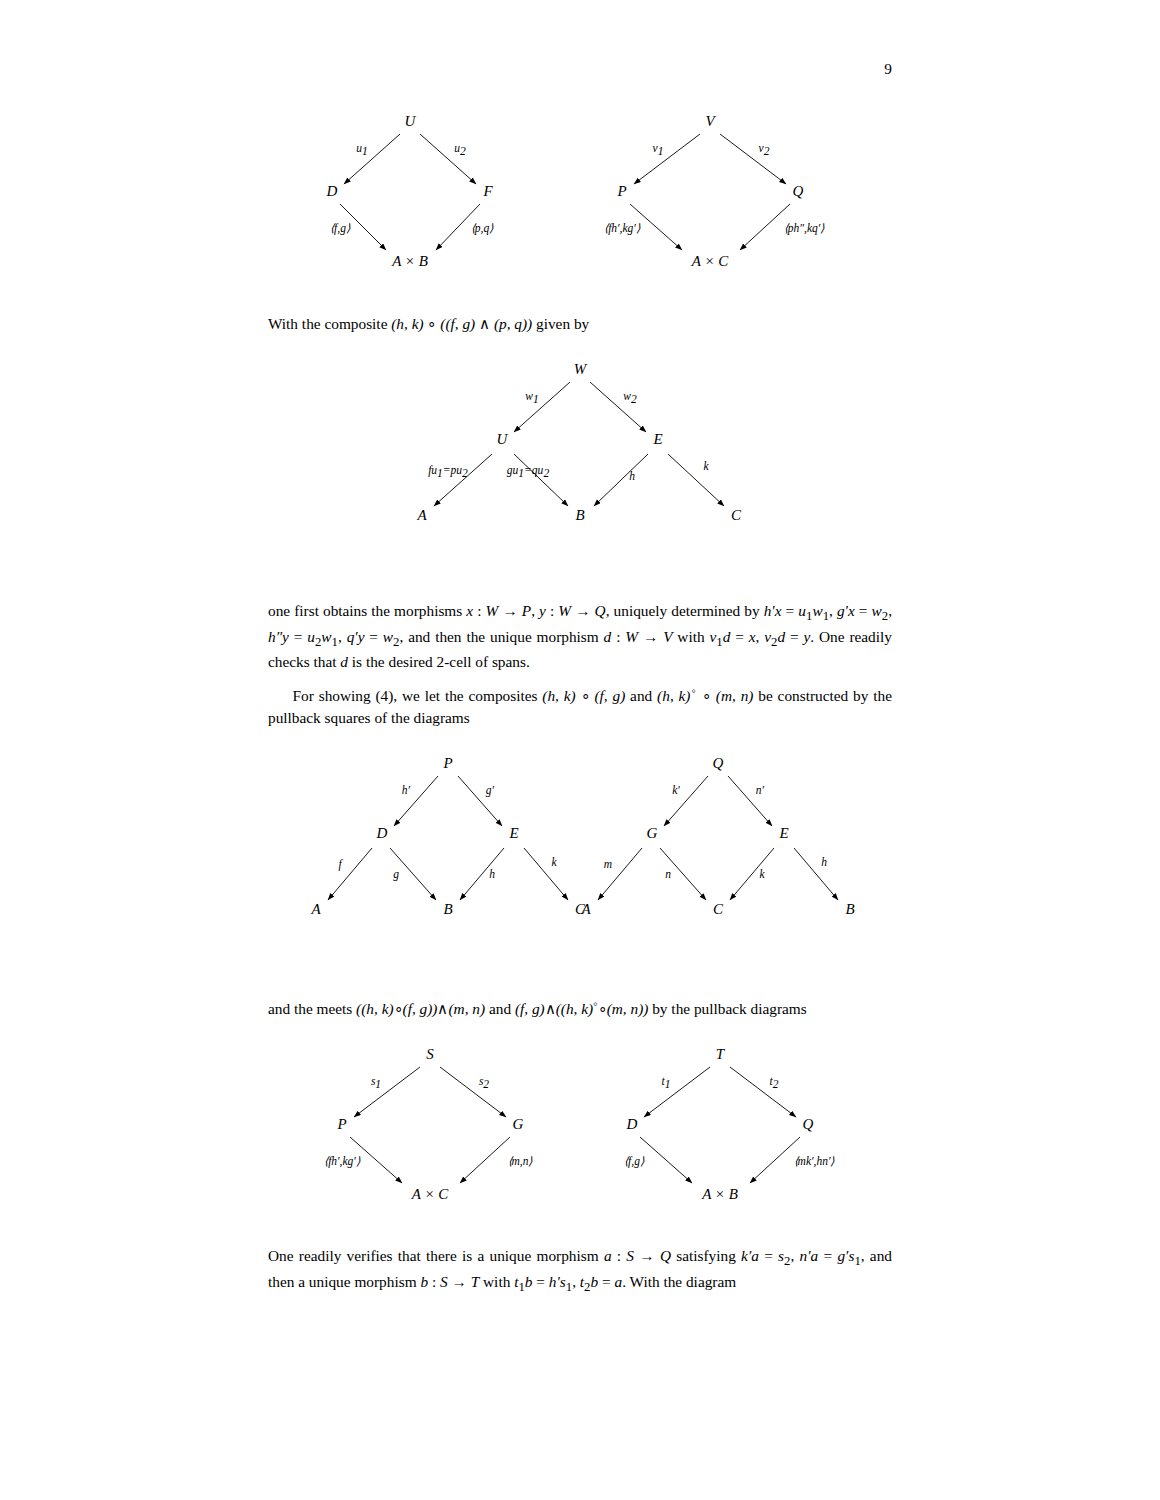9
U D F A × B u1 u2 ⟨f,g⟩ ⟨p,q⟩ V P Q A × C v1 v2 ⟨fh′,kg′⟩ ⟨ph″,kq′⟩
With the composite (h, k) ∘ ((f, g) ∧ (p, q)) given by
W U E A B C w1 w2 fu1=pu2 gu1=qu2 h k
one first obtains the morphisms x : W → P, y : W → Q, uniquely determined by h′x = u1w1, g′x = w2, h″y = u2w1, q′y = w2, and then the unique morphism d : W → V with v1d = x, v2d = y. One readily checks that d is the desired 2-cell of spans.
For showing (4), we let the composites (h, k) ∘ (f, g) and (h, k)◦ ∘ (m, n) be constructed by the pullback squares of the diagrams
P D E A B C h′ g′ f g h k Q G E A C B k′ n′ m n k h
and the meets ((h, k)∘(f, g))∧(m, n) and (f, g)∧((h, k)◦∘(m, n)) by the pullback diagrams
S P G A × C s1 s2 ⟨fh′,kg′⟩ ⟨m,n⟩ T D Q A × B t1 t2 ⟨f,g⟩ ⟨mk′,hn′⟩
One readily verifies that there is a unique morphism a : S → Q satisfying k′a = s2, n′a = g′s1, and then a unique morphism b : S → T with t1b = h′s1, t2b = a. With the diagram